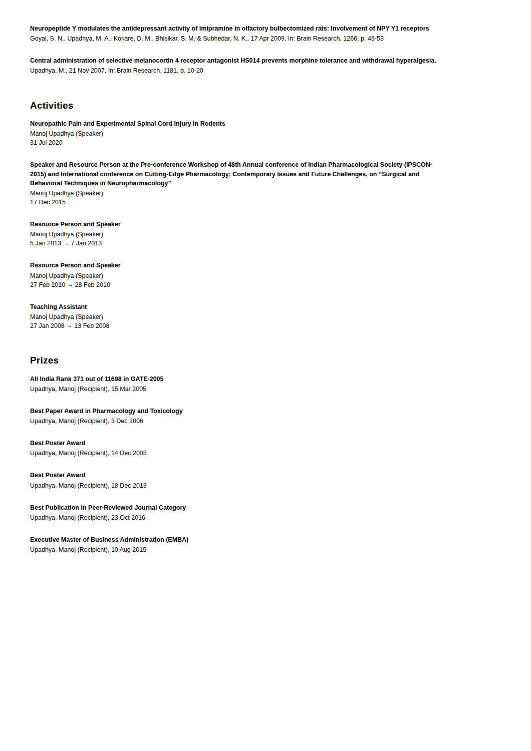Neuropeptide Y modulates the antidepressant activity of imipramine in olfactory bulbectomized rats: Involvement of NPY Y1 receptors
Goyal, S. N., Upadhya, M. A., Kokare, D. M., Bhisikar, S. M. & Subhedar, N. K., 17 Apr 2009, In: Brain Research. 1266, p. 45-53
Central administration of selective melanocortin 4 receptor antagonist HS014 prevents morphine tolerance and withdrawal hyperalgesia.
Upadhya, M., 21 Nov 2007, In: Brain Research. 1181, p. 10-20
Activities
Neuropathic Pain and Experimental Spinal Cord Injury in Rodents
Manoj Upadhya (Speaker)
31 Jul 2020
Speaker and Resource Person at the Pre-conference Workshop of 48th Annual conference of Indian Pharmacological Society (IPSCON-2015) and International conference on Cutting-Edge Pharmacology: Contemporary Issues and Future Challenges, on “Surgical and Behavioral Techniques in Neuropharmacology”
Manoj Upadhya (Speaker)
17 Dec 2015
Resource Person and Speaker
Manoj Upadhya (Speaker)
5 Jan 2013 → 7 Jan 2013
Resource Person and Speaker
Manoj Upadhya (Speaker)
27 Feb 2010 → 28 Feb 2010
Teaching Assistant
Manoj Upadhya (Speaker)
27 Jan 2008 → 13 Feb 2008
Prizes
All India Rank 371 out of 11698 in GATE-2005
Upadhya, Manoj (Recipient), 15 Mar 2005
Best Paper Award in Pharmacology and Toxicology
Upadhya, Manoj (Recipient), 3 Dec 2006
Best Poster Award
Upadhya, Manoj (Recipient), 14 Dec 2008
Best Poster Award
Upadhya, Manoj (Recipient), 18 Dec 2013
Best Publication in Peer-Reviewed Journal Category
Upadhya, Manoj (Recipient), 23 Oct 2016
Executive Master of Business Administration (EMBA)
Upadhya, Manoj (Recipient), 10 Aug 2015